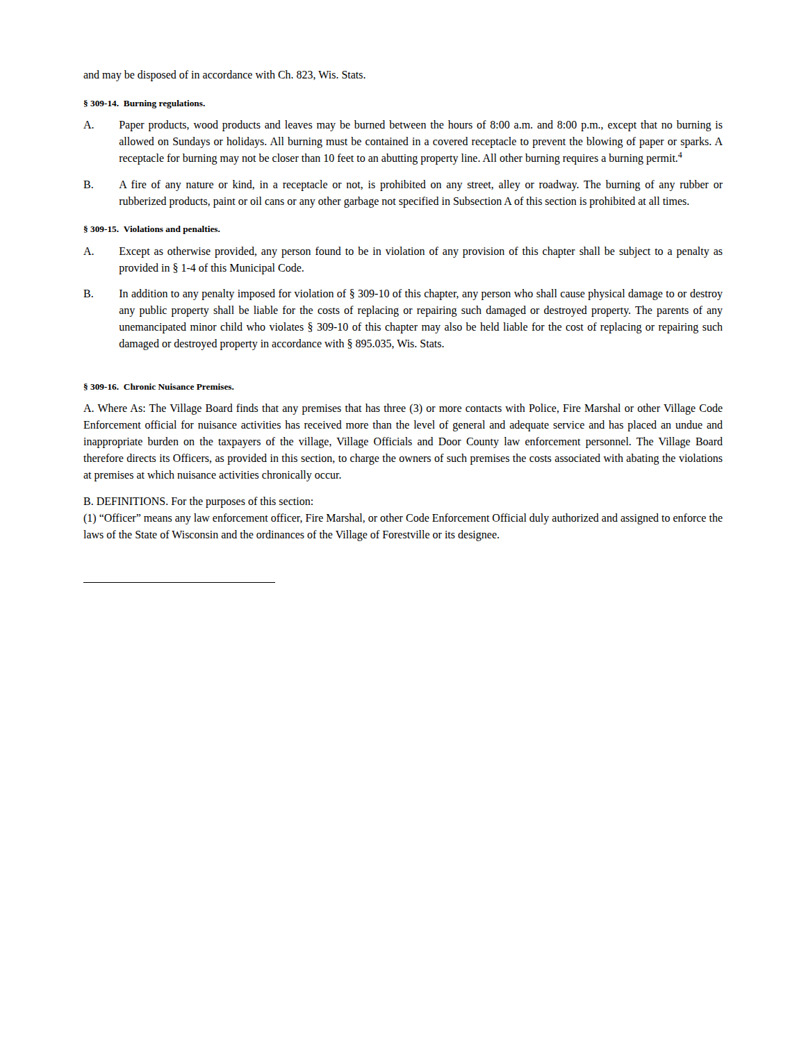and may be disposed of in accordance with Ch. 823, Wis. Stats.
§ 309-14. Burning regulations.
A.
Paper products, wood products and leaves may be burned between the hours of 8:00 a.m. and 8:00 p.m., except that no burning is allowed on Sundays or holidays. All burning must be contained in a covered receptacle to prevent the blowing of paper or sparks. A receptacle for burning may not be closer than 10 feet to an abutting property line. All other burning requires a burning permit.4
B.
A fire of any nature or kind, in a receptacle or not, is prohibited on any street, alley or roadway. The burning of any rubber or rubberized products, paint or oil cans or any other garbage not specified in Subsection A of this section is prohibited at all times.
§ 309-15. Violations and penalties.
A.
Except as otherwise provided, any person found to be in violation of any provision of this chapter shall be subject to a penalty as provided in § 1-4 of this Municipal Code.
B.
In addition to any penalty imposed for violation of § 309-10 of this chapter, any person who shall cause physical damage to or destroy any public property shall be liable for the costs of replacing or repairing such damaged or destroyed property. The parents of any unemancipated minor child who violates § 309-10 of this chapter may also be held liable for the cost of replacing or repairing such damaged or destroyed property in accordance with § 895.035, Wis. Stats.
§ 309-16. Chronic Nuisance Premises.
A. Where As: The Village Board finds that any premises that has three (3) or more contacts with Police, Fire Marshal or other Village Code Enforcement official for nuisance activities has received more than the level of general and adequate service and has placed an undue and inappropriate burden on the taxpayers of the village, Village Officials and Door County law enforcement personnel. The Village Board therefore directs its Officers, as provided in this section, to charge the owners of such premises the costs associated with abating the violations at premises at which nuisance activities chronically occur.
B. DEFINITIONS. For the purposes of this section:
(1) “Officer” means any law enforcement officer, Fire Marshal, or other Code Enforcement Official duly authorized and assigned to enforce the laws of the State of Wisconsin and the ordinances of the Village of Forestville or its designee.